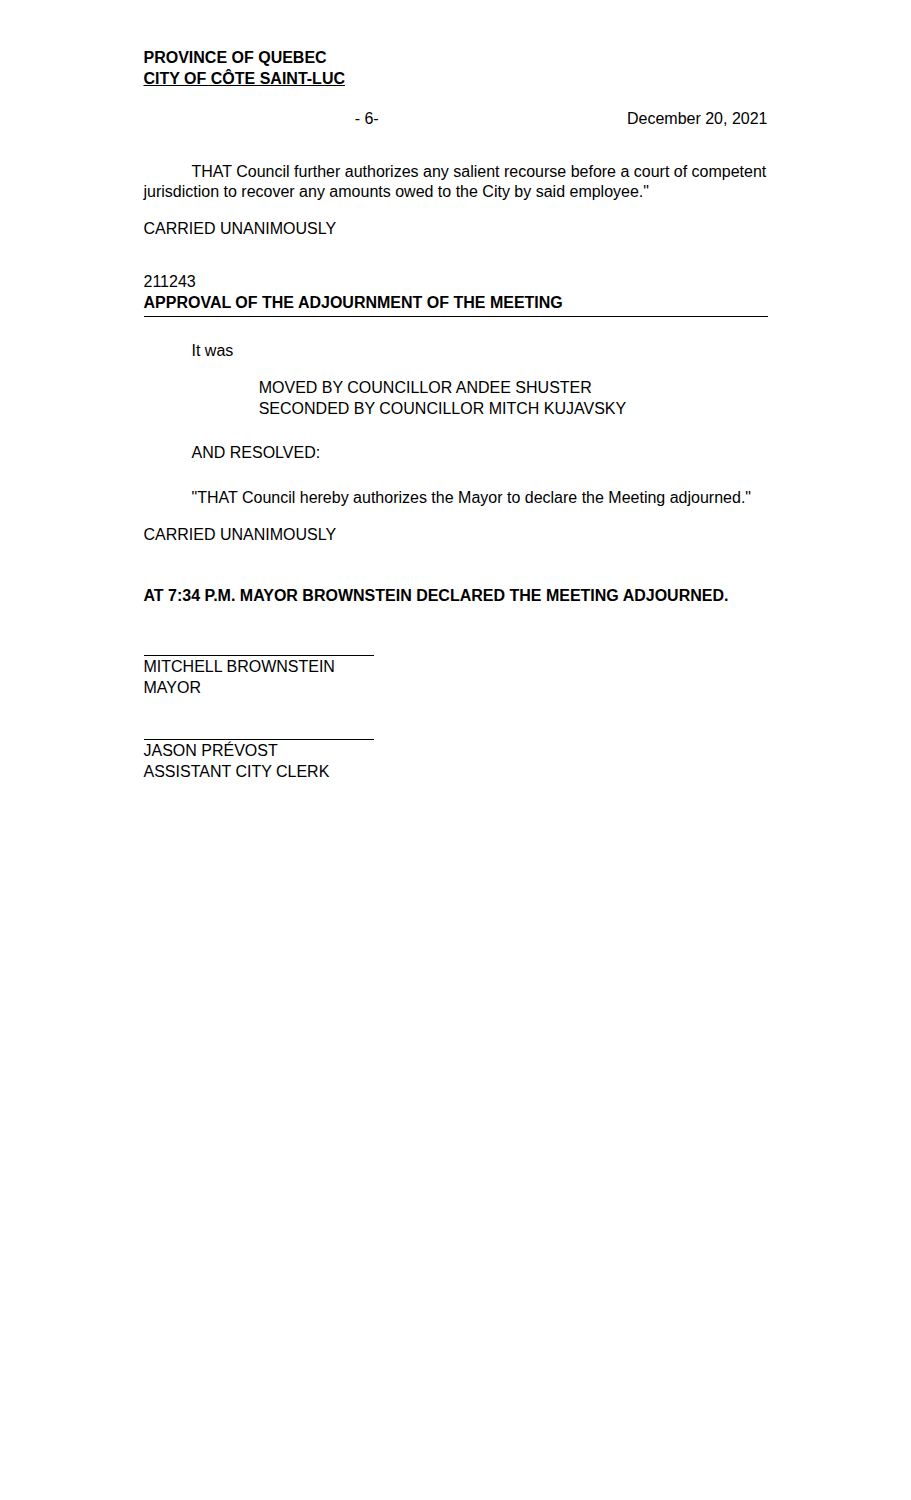PROVINCE OF QUEBEC
CITY OF CÔTE SAINT-LUC
- 6- December 20, 2021
THAT Council further authorizes any salient recourse before a court of competent jurisdiction to recover any amounts owed to the City by said employee."
CARRIED UNANIMOUSLY
211243
APPROVAL OF THE ADJOURNMENT OF THE MEETING
It was
MOVED BY COUNCILLOR ANDEE SHUSTER
SECONDED BY COUNCILLOR MITCH KUJAVSKY
AND RESOLVED:
"THAT Council hereby authorizes the Mayor to declare the Meeting adjourned."
CARRIED UNANIMOUSLY
AT 7:34 P.M. MAYOR BROWNSTEIN DECLARED THE MEETING ADJOURNED.
MITCHELL BROWNSTEIN
MAYOR
JASON PRÉVOST
ASSISTANT CITY CLERK